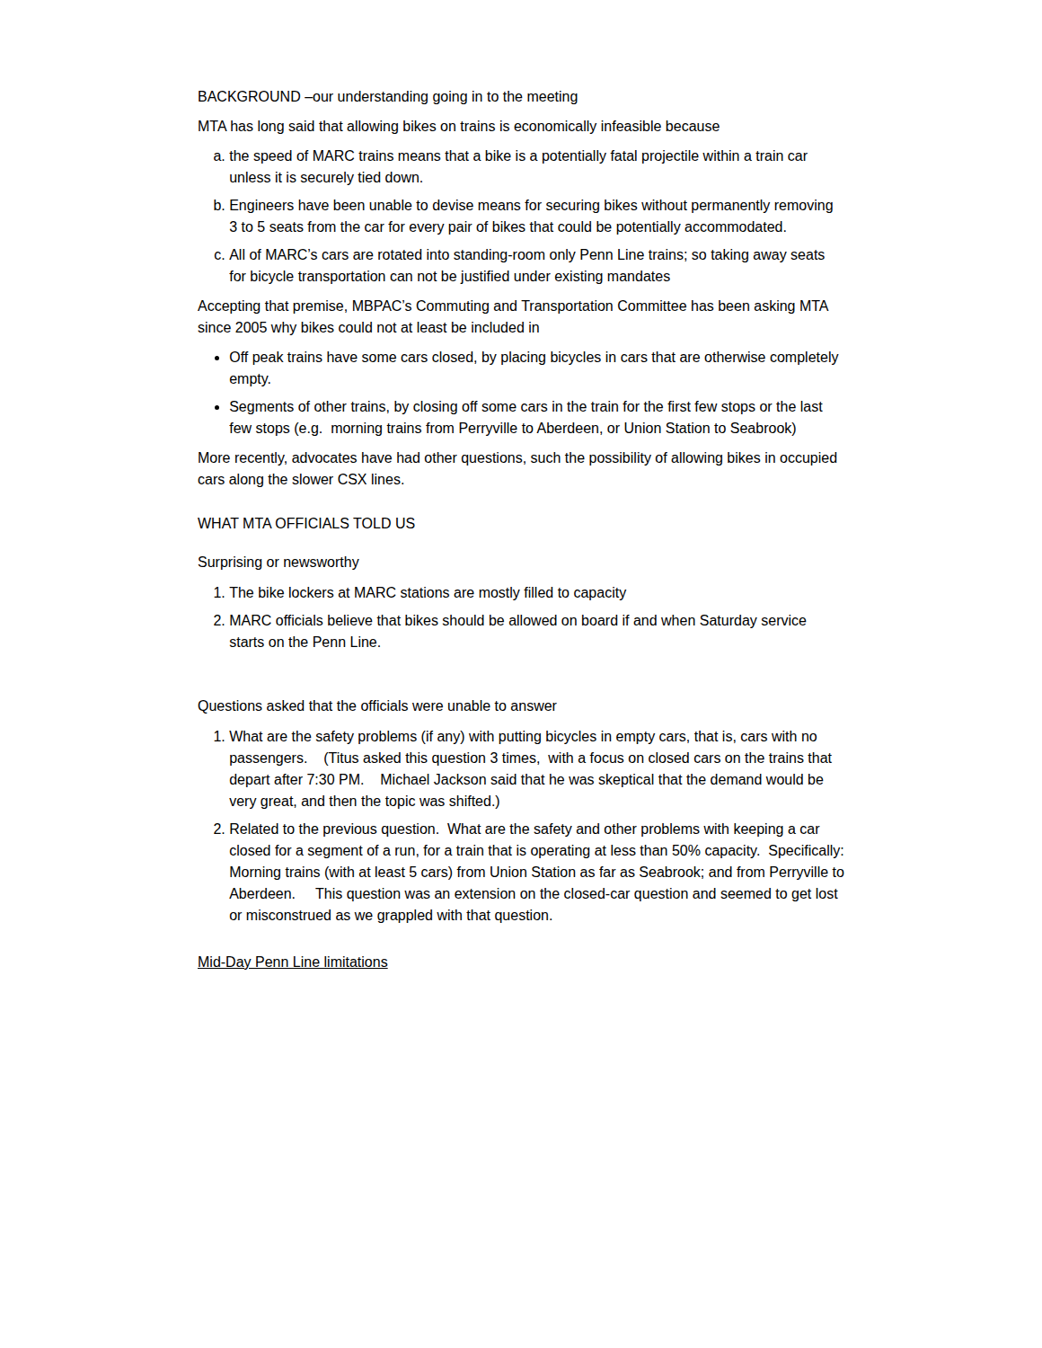BACKGROUND –our understanding going in to the meeting
MTA has long said that allowing bikes on trains is economically infeasible because
the speed of MARC trains means that a bike is a potentially fatal projectile within a train car unless it is securely tied down.
Engineers have been unable to devise means for securing bikes without permanently removing 3 to 5 seats from the car for every pair of bikes that could be potentially accommodated.
All of MARC’s cars are rotated into standing-room only Penn Line trains; so taking away seats for bicycle transportation can not be justified under existing mandates
Accepting that premise, MBPAC’s Commuting and Transportation Committee has been asking MTA since 2005 why bikes could not at least be included in
Off peak trains have some cars closed, by placing bicycles in cars that are otherwise completely empty.
Segments of other trains, by closing off some cars in the train for the first few stops or the last few stops (e.g. morning trains from Perryville to Aberdeen, or Union Station to Seabrook)
More recently, advocates have had other questions, such the possibility of allowing bikes in occupied cars along the slower CSX lines.
WHAT MTA OFFICIALS TOLD US
Surprising or newsworthy
The bike lockers at MARC stations are mostly filled to capacity
MARC officials believe that bikes should be allowed on board if and when Saturday service starts on the Penn Line.
Questions asked that the officials were unable to answer
What are the safety problems (if any) with putting bicycles in empty cars, that is, cars with no passengers. (Titus asked this question 3 times, with a focus on closed cars on the trains that depart after 7:30 PM. Michael Jackson said that he was skeptical that the demand would be very great, and then the topic was shifted.)
Related to the previous question. What are the safety and other problems with keeping a car closed for a segment of a run, for a train that is operating at less than 50% capacity. Specifically: Morning trains (with at least 5 cars) from Union Station as far as Seabrook; and from Perryville to Aberdeen. This question was an extension on the closed-car question and seemed to get lost or misconstrued as we grappled with that question.
Mid-Day Penn Line limitations